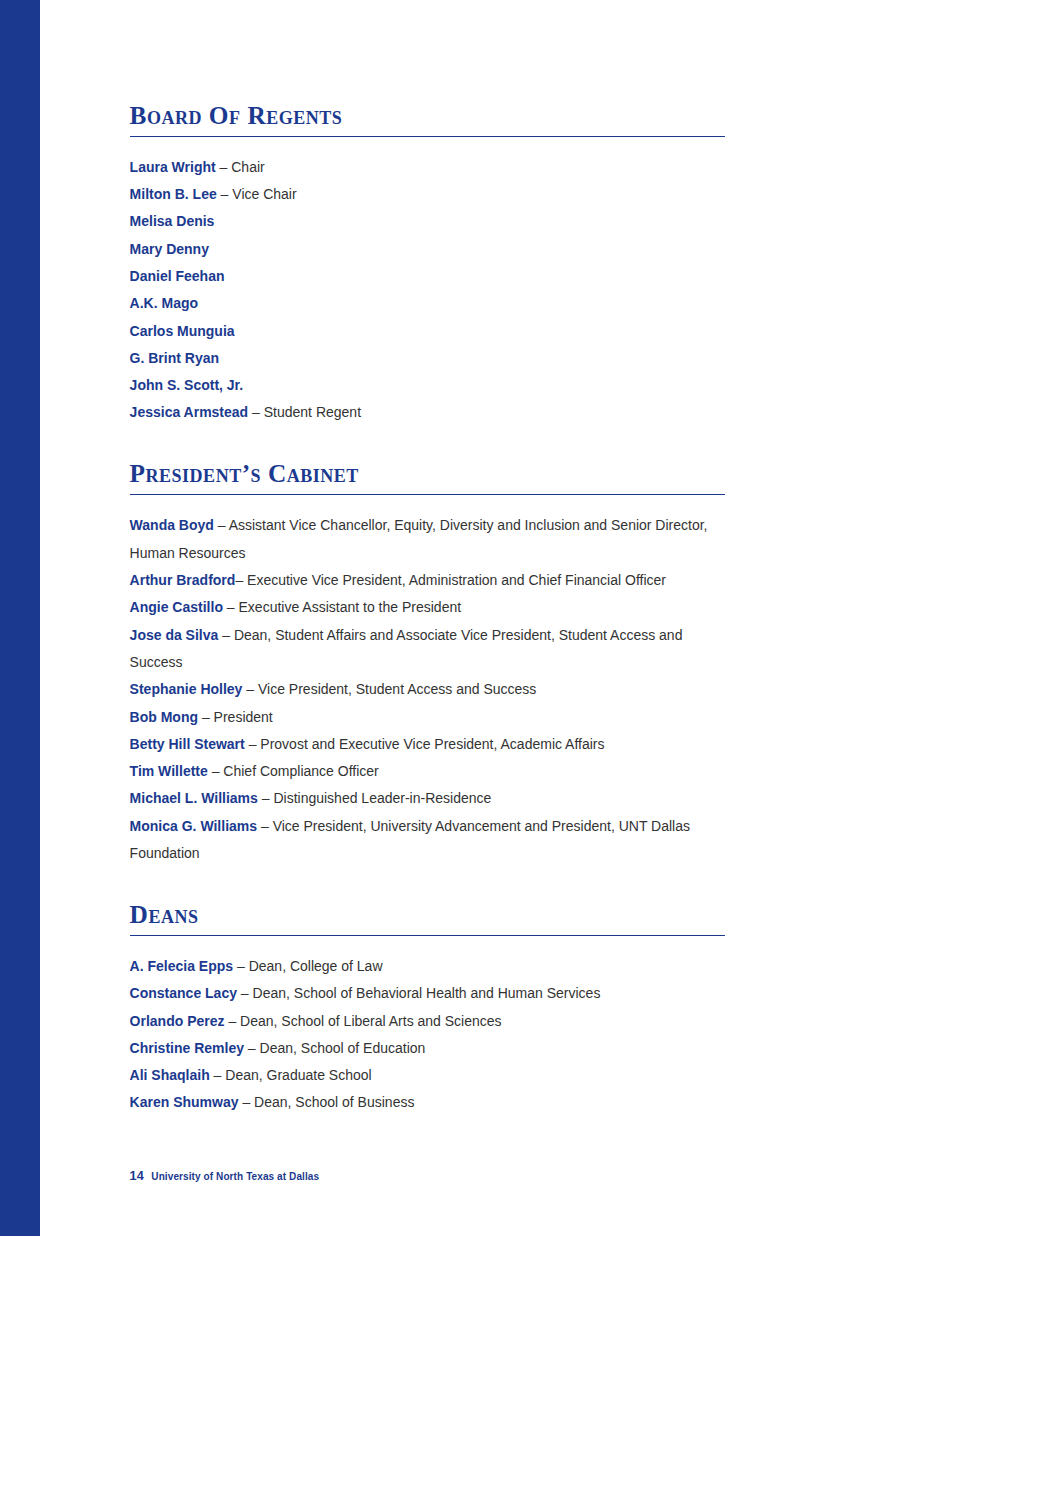Board Of Regents
Laura Wright – Chair
Milton B. Lee – Vice Chair
Melisa Denis
Mary Denny
Daniel Feehan
A.K. Mago
Carlos Munguia
G. Brint Ryan
John S. Scott, Jr.
Jessica Armstead – Student Regent
President’s Cabinet
Wanda Boyd – Assistant Vice Chancellor, Equity, Diversity and Inclusion and Senior Director, Human Resources
Arthur Bradford– Executive Vice President, Administration and Chief Financial Officer
Angie Castillo – Executive Assistant to the President
Jose da Silva – Dean, Student Affairs and Associate Vice President, Student Access and Success
Stephanie Holley – Vice President, Student Access and Success
Bob Mong – President
Betty Hill Stewart – Provost and Executive Vice President, Academic Affairs
Tim Willette – Chief Compliance Officer
Michael L. Williams – Distinguished Leader-in-Residence
Monica G. Williams – Vice President, University Advancement and President, UNT Dallas Foundation
Deans
A. Felecia Epps – Dean, College of Law
Constance Lacy – Dean, School of Behavioral Health and Human Services
Orlando Perez – Dean, School of Liberal Arts and Sciences
Christine Remley – Dean, School of Education
Ali Shaqlaih – Dean, Graduate School
Karen Shumway – Dean, School of Business
14 University of North Texas at Dallas